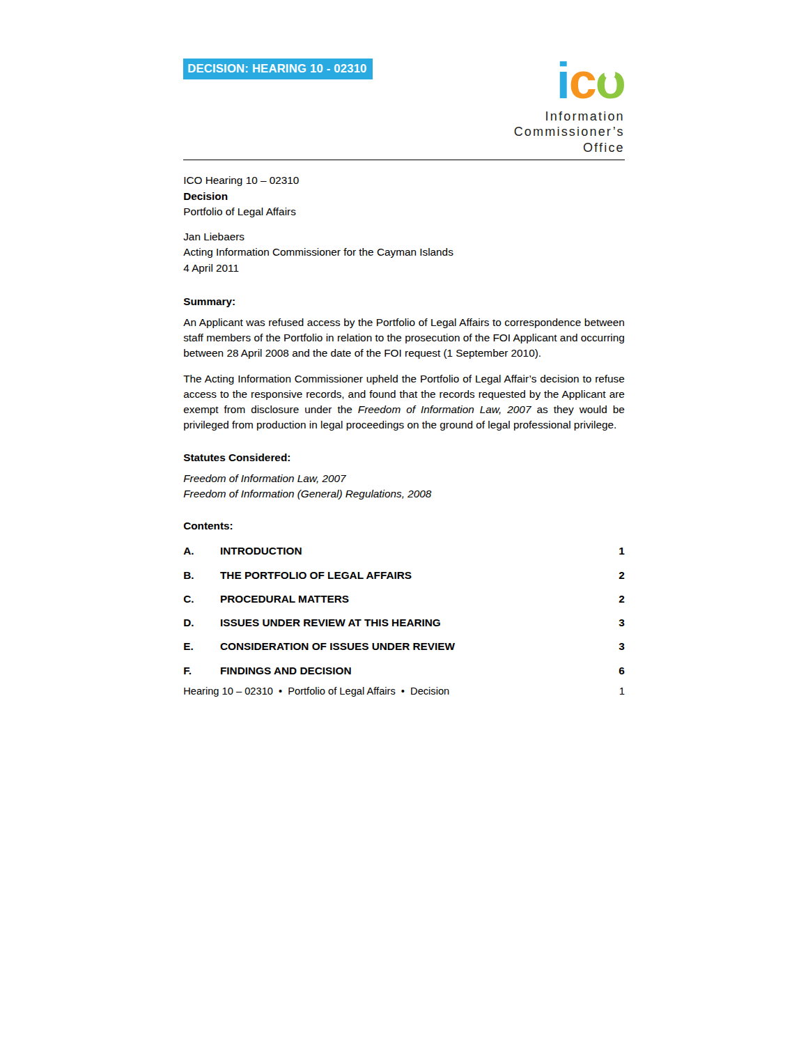DECISION: HEARING 10 - 02310
ico
Information
Commissioner’s
Office
ICO Hearing 10 – 02310
Decision
Portfolio of Legal Affairs
Jan Liebaers
Acting Information Commissioner for the Cayman Islands
4 April 2011
Summary:
An Applicant was refused access by the Portfolio of Legal Affairs to correspondence between staff members of the Portfolio in relation to the prosecution of the FOI Applicant and occurring between 28 April 2008 and the date of the FOI request (1 September 2010).
The Acting Information Commissioner upheld the Portfolio of Legal Affair’s decision to refuse access to the responsive records, and found that the records requested by the Applicant are exempt from disclosure under the Freedom of Information Law, 2007 as they would be privileged from production in legal proceedings on the ground of legal professional privilege.
Statutes Considered:
Freedom of Information Law, 2007
Freedom of Information (General) Regulations, 2008
Contents:
| A. | INTRODUCTION | 1 |
| B. | THE PORTFOLIO OF LEGAL AFFAIRS | 2 |
| C. | PROCEDURAL MATTERS | 2 |
| D. | ISSUES UNDER REVIEW AT THIS HEARING | 3 |
| E. | CONSIDERATION OF ISSUES UNDER REVIEW | 3 |
| F. | FINDINGS AND DECISION | 6 |
Hearing 10 – 02310 • Portfolio of Legal Affairs • Decision
1